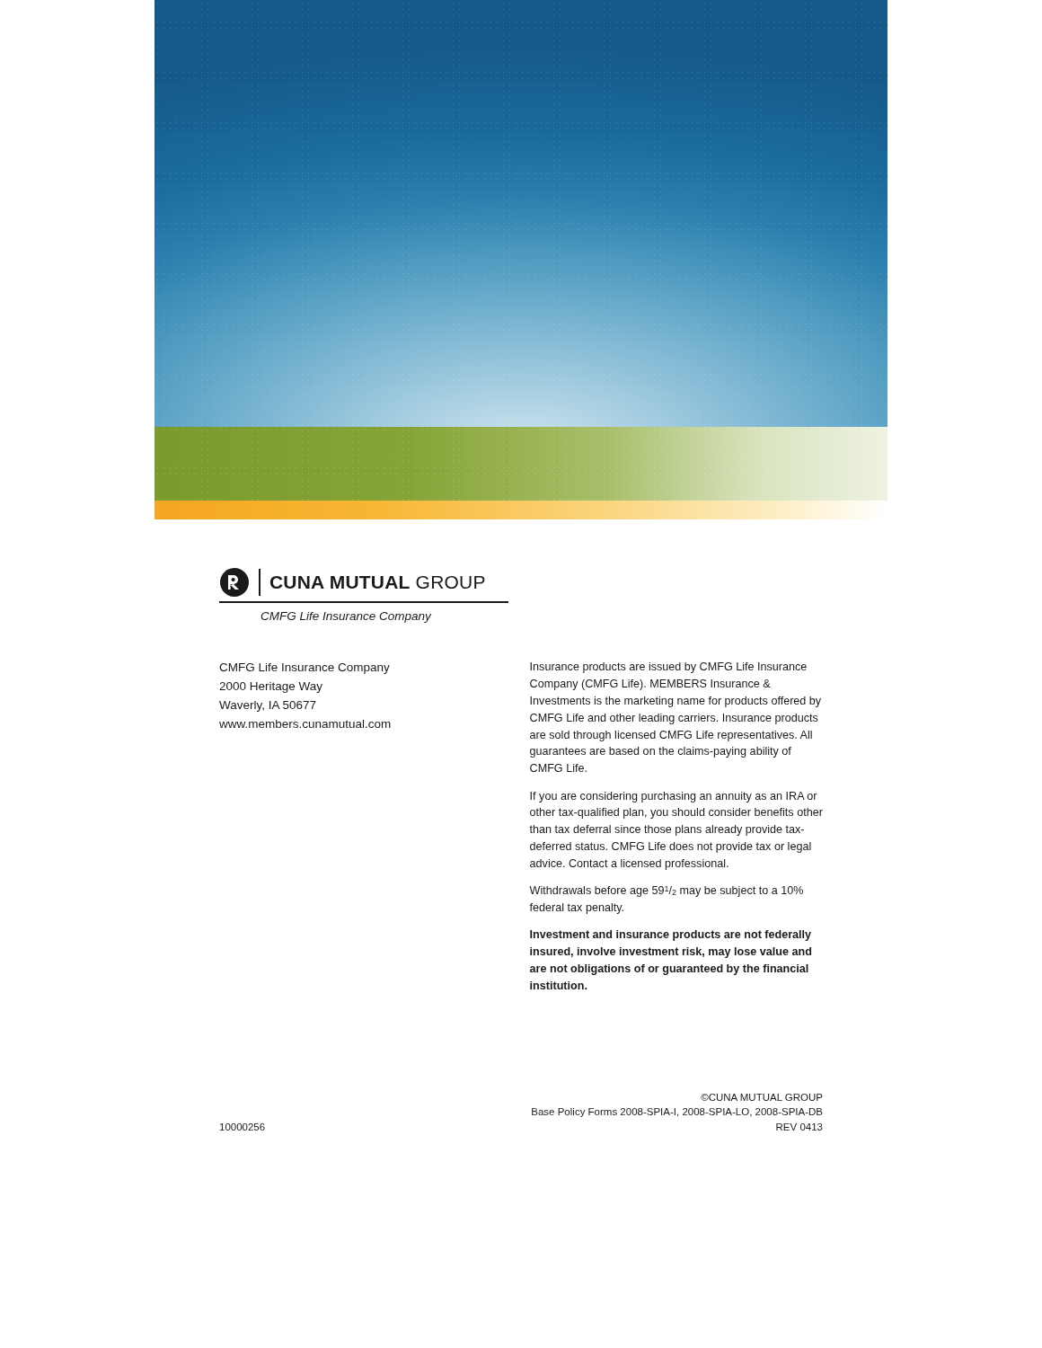CUNA MUTUAL GROUP
CMFG Life Insurance Company
CMFG Life Insurance Company
2000 Heritage Way
Waverly, IA 50677
www.members.cunamutual.com
Insurance products are issued by CMFG Life Insurance Company (CMFG Life). MEMBERS Insurance & Investments is the marketing name for products offered by CMFG Life and other leading carriers. Insurance products are sold through licensed CMFG Life representatives. All guarantees are based on the claims-paying ability of CMFG Life.
If you are considering purchasing an annuity as an IRA or other tax-qualified plan, you should consider benefits other than tax deferral since those plans already provide tax-deferred status. CMFG Life does not provide tax or legal advice. Contact a licensed professional.
Withdrawals before age 591/2 may be subject to a 10% federal tax penalty.
Investment and insurance products are not federally insured, involve investment risk, may lose value and are not obligations of or guaranteed by the financial institution.
10000256
©CUNA MUTUAL GROUP
Base Policy Forms 2008-SPIA-I, 2008-SPIA-LO, 2008-SPIA-DB
REV 0413